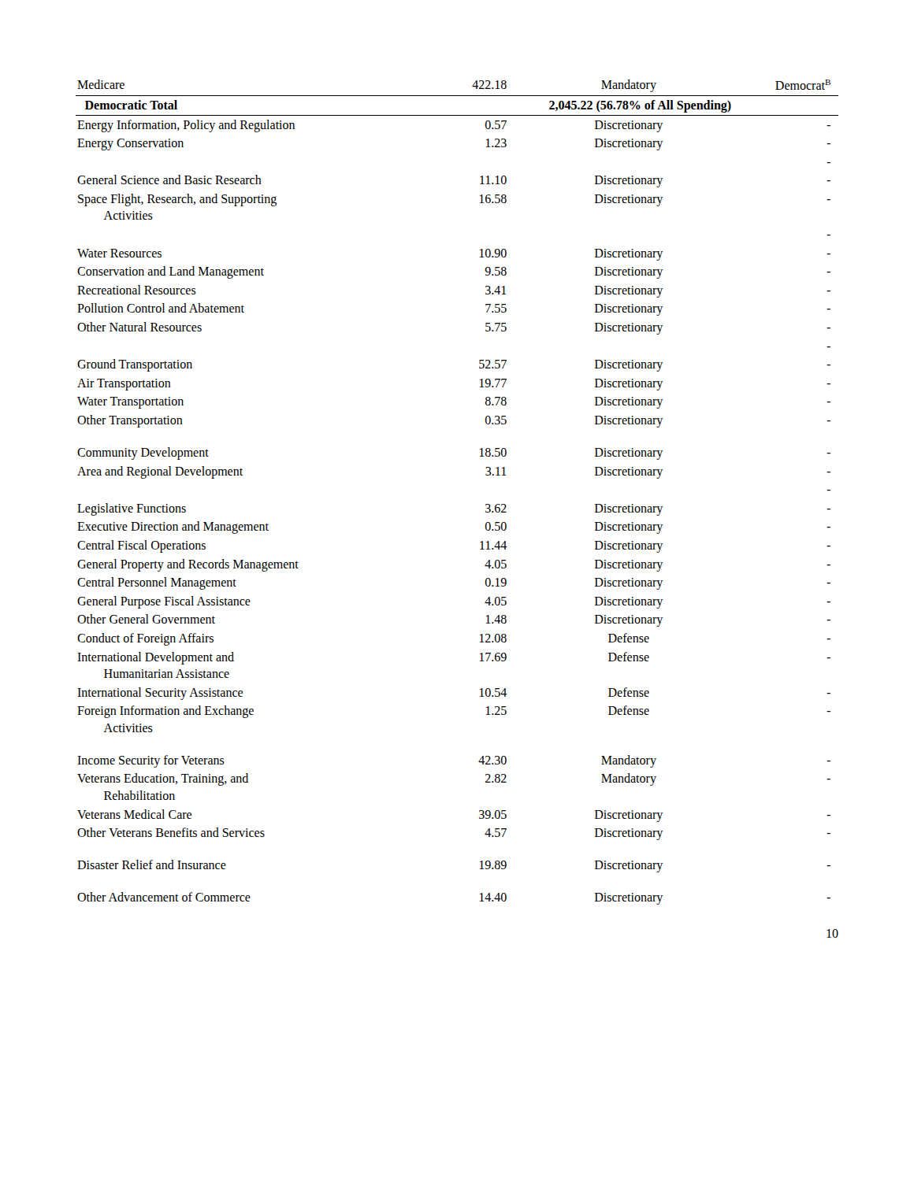| Medicare | 422.18 | Mandatory | Democrat B |
| Democratic Total | 2,045.22 (56.78% of All Spending) |
| Energy Information, Policy and Regulation | 0.57 | Discretionary | - |
| Energy Conservation | 1.23 | Discretionary | - |
| | | | - |
| General Science and Basic Research | 11.10 | Discretionary | - |
| Space Flight, Research, and Supporting Activities | 16.58 | Discretionary | - |
| | | | - |
| Water Resources | 10.90 | Discretionary | - |
| Conservation and Land Management | 9.58 | Discretionary | - |
| Recreational Resources | 3.41 | Discretionary | - |
| Pollution Control and Abatement | 7.55 | Discretionary | - |
| Other Natural Resources | 5.75 | Discretionary | - |
| | | | - |
| Ground Transportation | 52.57 | Discretionary | - |
| Air Transportation | 19.77 | Discretionary | - |
| Water Transportation | 8.78 | Discretionary | - |
| Other Transportation | 0.35 | Discretionary | - |
| Community Development | 18.50 | Discretionary | - |
| Area and Regional Development | 3.11 | Discretionary | - |
| | | | - |
| Legislative Functions | 3.62 | Discretionary | - |
| Executive Direction and Management | 0.50 | Discretionary | - |
| Central Fiscal Operations | 11.44 | Discretionary | - |
| General Property and Records Management | 4.05 | Discretionary | - |
| Central Personnel Management | 0.19 | Discretionary | - |
| General Purpose Fiscal Assistance | 4.05 | Discretionary | - |
| Other General Government | 1.48 | Discretionary | - |
| Conduct of Foreign Affairs | 12.08 | Defense | - |
| International Development and Humanitarian Assistance | 17.69 | Defense | - |
| International Security Assistance | 10.54 | Defense | - |
| Foreign Information and Exchange Activities | 1.25 | Defense | - |
| Income Security for Veterans | 42.30 | Mandatory | - |
| Veterans Education, Training, and Rehabilitation | 2.82 | Mandatory | - |
| Veterans Medical Care | 39.05 | Discretionary | - |
| Other Veterans Benefits and Services | 4.57 | Discretionary | - |
| Disaster Relief and Insurance | 19.89 | Discretionary | - |
| Other Advancement of Commerce | 14.40 | Discretionary | - |
10